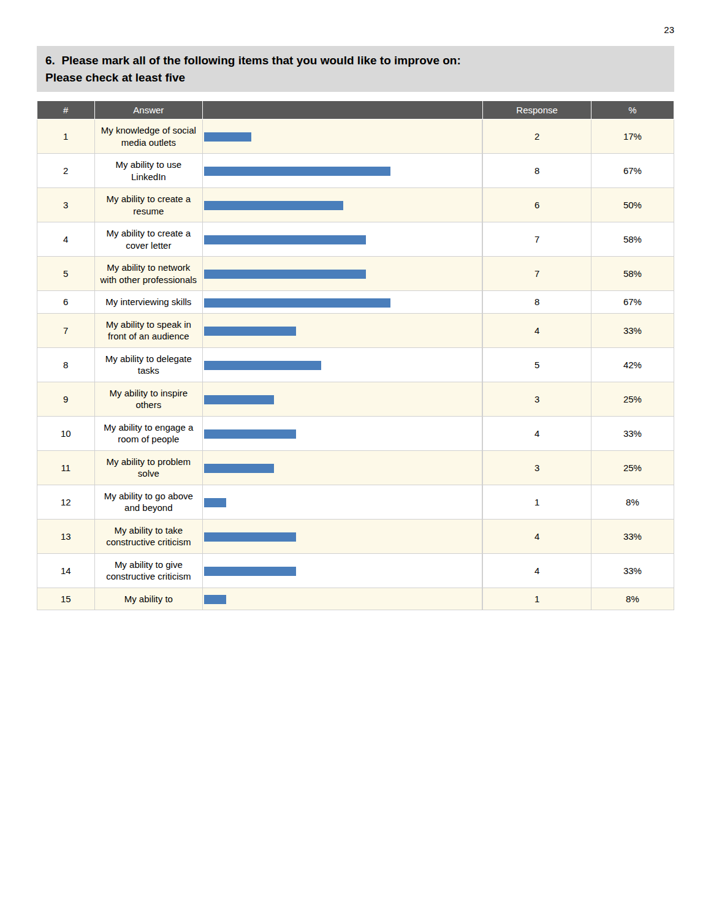23
6. Please mark all of the following items that you would like to improve on:
Please check at least five
| # | Answer | | Response | % |
| --- | --- | --- | --- | --- |
| 1 | My knowledge of social media outlets | | 2 | 17% |
| 2 | My ability to use LinkedIn | | 8 | 67% |
| 3 | My ability to create a resume | | 6 | 50% |
| 4 | My ability to create a cover letter | | 7 | 58% |
| 5 | My ability to network with other professionals | | 7 | 58% |
| 6 | My interviewing skills | | 8 | 67% |
| 7 | My ability to speak in front of an audience | | 4 | 33% |
| 8 | My ability to delegate tasks | | 5 | 42% |
| 9 | My ability to inspire others | | 3 | 25% |
| 10 | My ability to engage a room of people | | 4 | 33% |
| 11 | My ability to problem solve | | 3 | 25% |
| 12 | My ability to go above and beyond | | 1 | 8% |
| 13 | My ability to take constructive criticism | | 4 | 33% |
| 14 | My ability to give constructive criticism | | 4 | 33% |
| 15 | My ability to | | 1 | 8% |